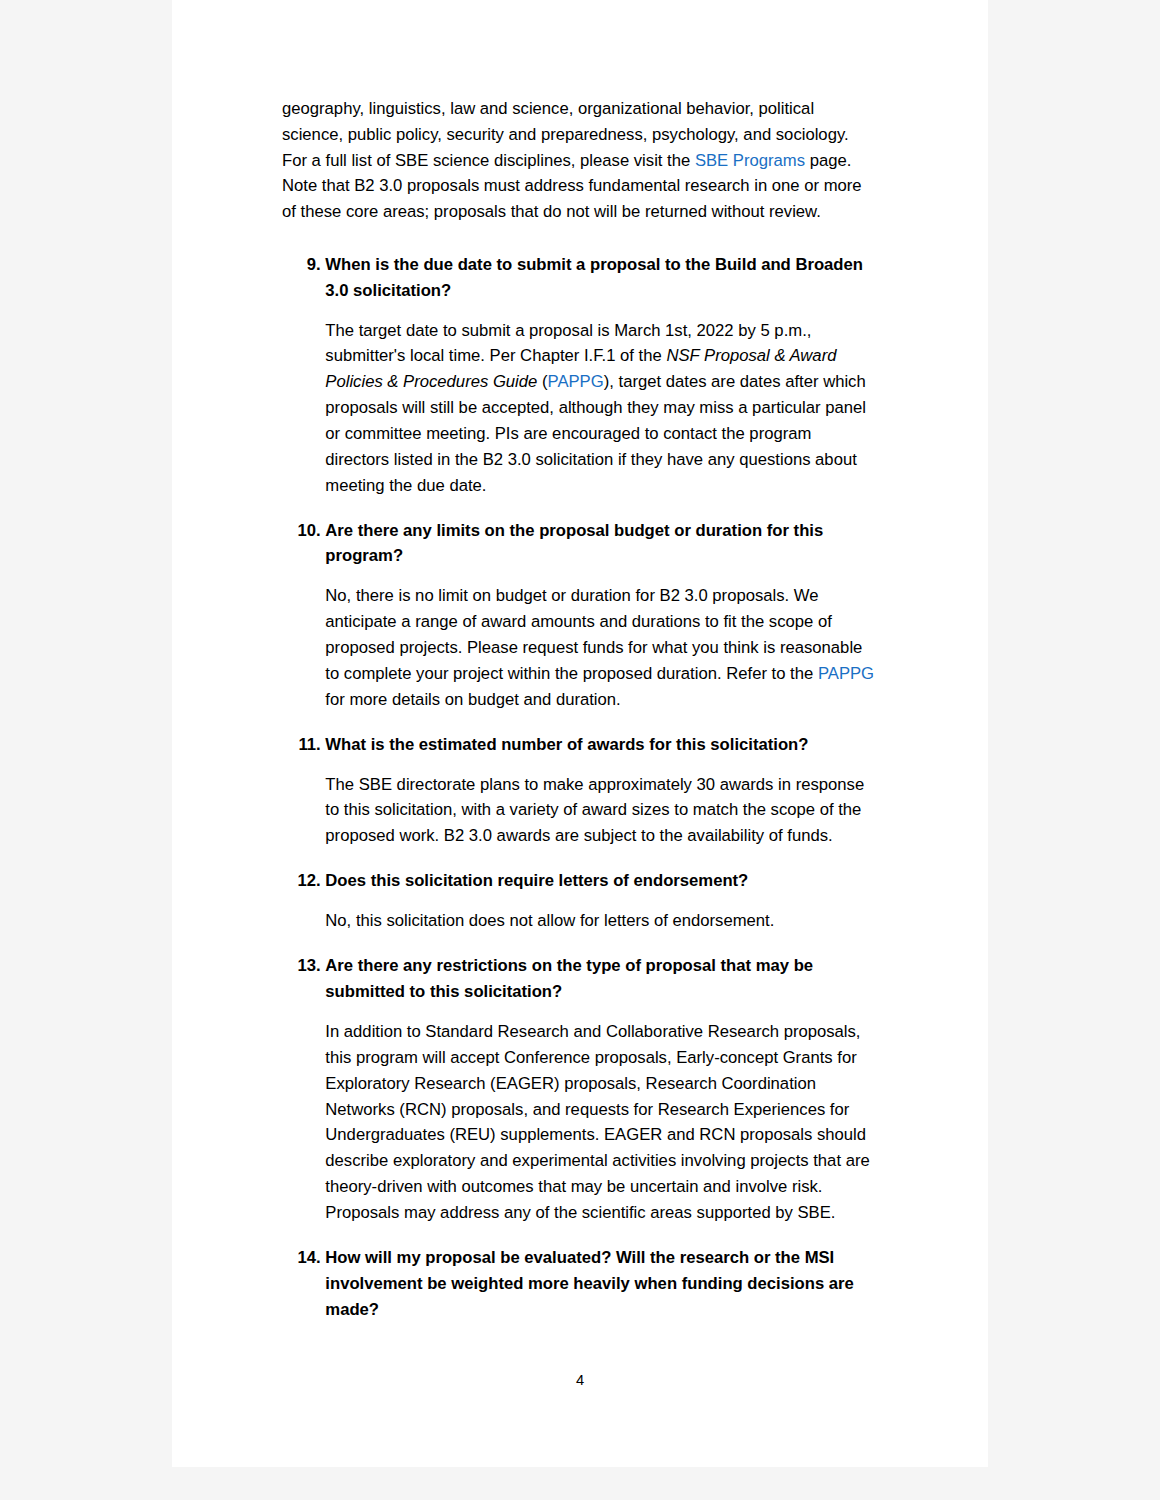geography, linguistics, law and science, organizational behavior, political science, public policy, security and preparedness, psychology, and sociology. For a full list of SBE science disciplines, please visit the SBE Programs page. Note that B2 3.0 proposals must address fundamental research in one or more of these core areas; proposals that do not will be returned without review.
When is the due date to submit a proposal to the Build and Broaden 3.0 solicitation?
The target date to submit a proposal is March 1st, 2022 by 5 p.m., submitter's local time. Per Chapter I.F.1 of the NSF Proposal & Award Policies & Procedures Guide (PAPPG), target dates are dates after which proposals will still be accepted, although they may miss a particular panel or committee meeting. PIs are encouraged to contact the program directors listed in the B2 3.0 solicitation if they have any questions about meeting the due date.
Are there any limits on the proposal budget or duration for this program?
No, there is no limit on budget or duration for B2 3.0 proposals. We anticipate a range of award amounts and durations to fit the scope of proposed projects. Please request funds for what you think is reasonable to complete your project within the proposed duration. Refer to the PAPPG for more details on budget and duration.
What is the estimated number of awards for this solicitation?
The SBE directorate plans to make approximately 30 awards in response to this solicitation, with a variety of award sizes to match the scope of the proposed work. B2 3.0 awards are subject to the availability of funds.
Does this solicitation require letters of endorsement?
No, this solicitation does not allow for letters of endorsement.
Are there any restrictions on the type of proposal that may be submitted to this solicitation?
In addition to Standard Research and Collaborative Research proposals, this program will accept Conference proposals, Early-concept Grants for Exploratory Research (EAGER) proposals, Research Coordination Networks (RCN) proposals, and requests for Research Experiences for Undergraduates (REU) supplements. EAGER and RCN proposals should describe exploratory and experimental activities involving projects that are theory-driven with outcomes that may be uncertain and involve risk. Proposals may address any of the scientific areas supported by SBE.
How will my proposal be evaluated? Will the research or the MSI involvement be weighted more heavily when funding decisions are made?
4